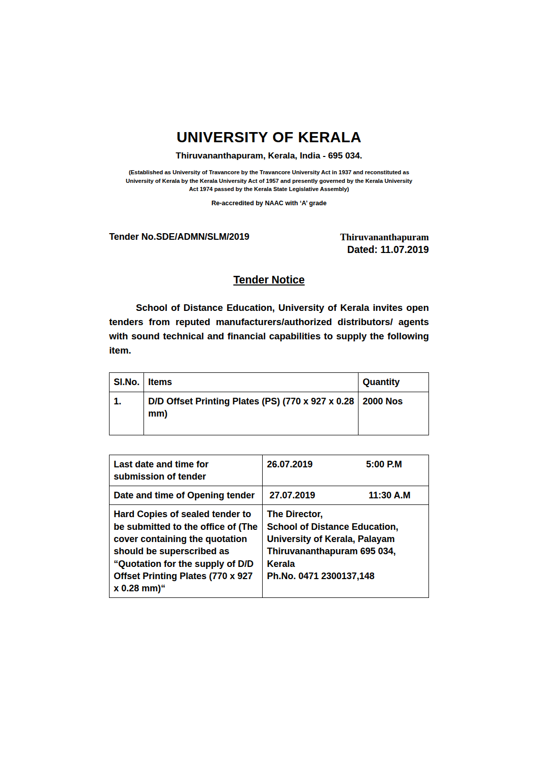UNIVERSITY OF KERALA
Thiruvananthapuram, Kerala, India - 695 034.
(Established as University of Travancore by the Travancore University Act in 1937 and reconstituted as University of Kerala by the Kerala University Act of 1957 and presently governed by the Kerala University Act 1974 passed by the Kerala State Legislative Assembly)
Re-accredited by NAAC with ‘A’ grade
| Tender No.SDE/ADMN/SLM/2019 | Thiruvananthapuram |
| | Dated: 11.07.2019 |
Tender Notice
School of Distance Education, University of Kerala invites open tenders from reputed manufacturers/authorized distributors/ agents with sound technical and financial capabilities to supply the following item.
| Sl.No. | Items | Quantity |
| 1. | D/D Offset Printing Plates (PS) (770 x 927 x 0.28 mm) | 2000 Nos |
| Last date and time for submission of tender | 26.07.2019 5:00 P.M |
| Date and time of Opening tender | 27.07.2019 11:30 A.M |
| Hard Copies of sealed tender to be submitted to the office of (The cover containing the quotation should be superscribed as “Quotation for the supply of D/D Offset Printing Plates (770 x 927 x 0.28 mm)“ | The Director, School of Distance Education, University of Kerala, Palayam Thiruvananthapuram 695 034, Kerala Ph.No. 0471 2300137,148 |